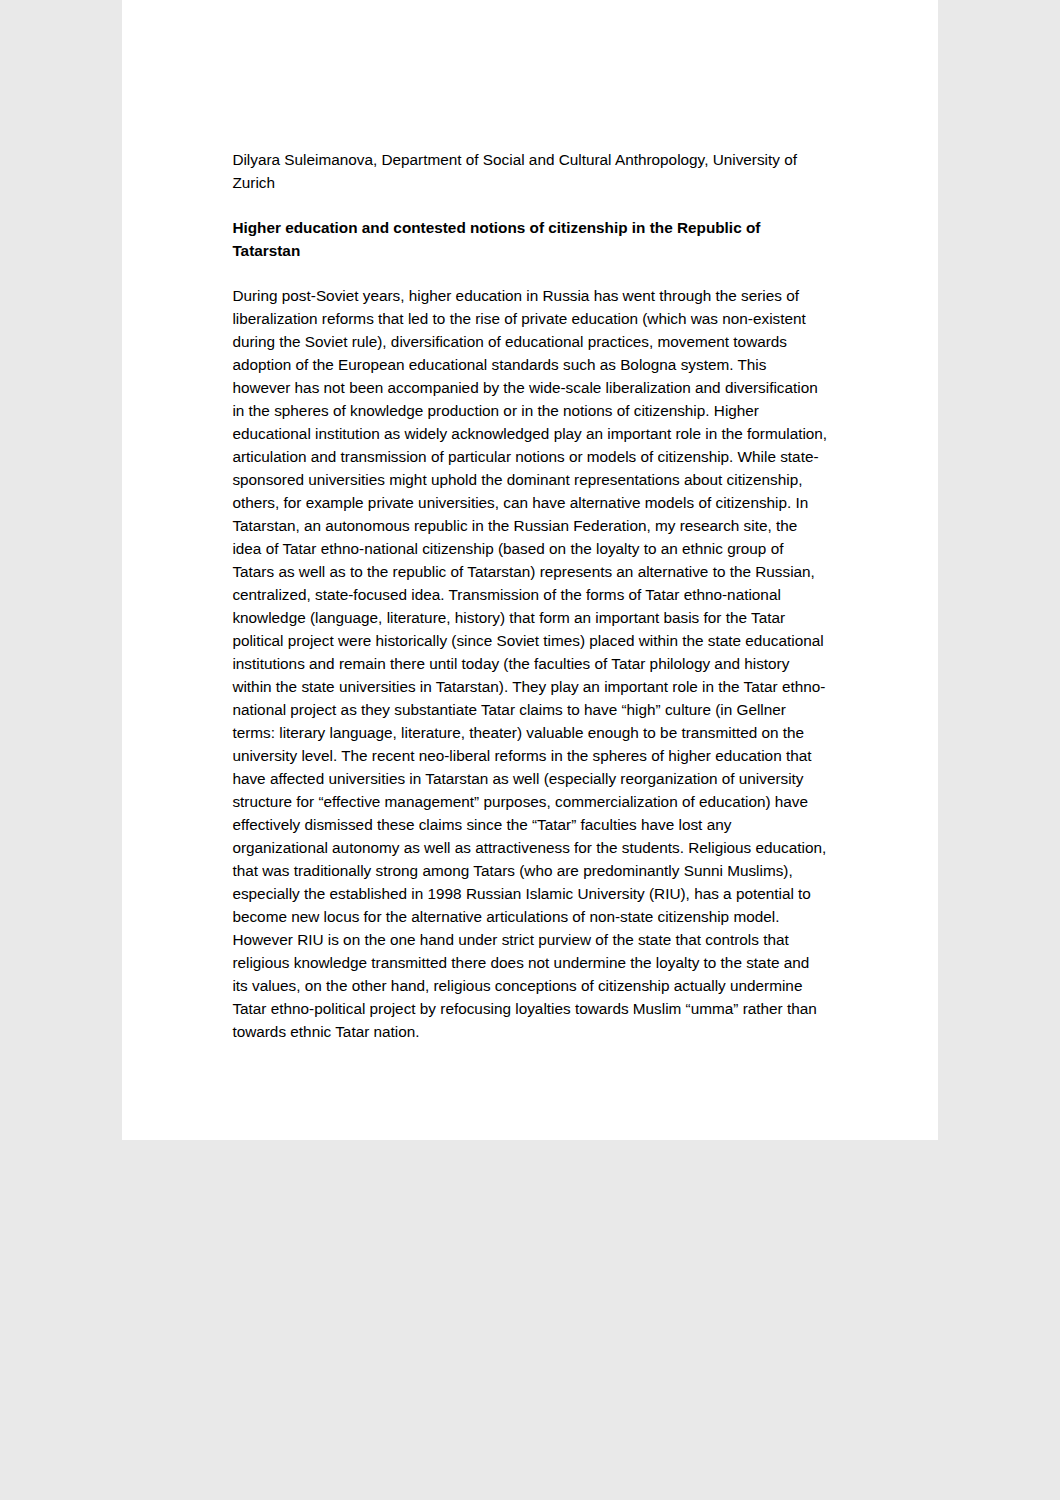Dilyara Suleimanova, Department of Social and Cultural Anthropology, University of Zurich
Higher education and contested notions of citizenship in the Republic of Tatarstan
During post-Soviet years, higher education in Russia has went through the series of liberalization reforms that led to the rise of private education (which was non-existent during the Soviet rule), diversification of educational practices, movement towards adoption of the European educational standards such as Bologna system. This however has not been accompanied by the wide-scale liberalization and diversification in the spheres of knowledge production or in the notions of citizenship. Higher educational institution as widely acknowledged play an important role in the formulation, articulation and transmission of particular notions or models of citizenship. While state-sponsored universities might uphold the dominant representations about citizenship, others, for example private universities, can have alternative models of citizenship. In Tatarstan, an autonomous republic in the Russian Federation, my research site, the idea of Tatar ethno-national citizenship (based on the loyalty to an ethnic group of Tatars as well as to the republic of Tatarstan) represents an alternative to the Russian, centralized, state-focused idea. Transmission of the forms of Tatar ethno-national knowledge (language, literature, history) that form an important basis for the Tatar political project were historically (since Soviet times) placed within the state educational institutions and remain there until today (the faculties of Tatar philology and history within the state universities in Tatarstan). They play an important role in the Tatar ethno-national project as they substantiate Tatar claims to have “high” culture (in Gellner terms: literary language, literature, theater) valuable enough to be transmitted on the university level. The recent neo-liberal reforms in the spheres of higher education that have affected universities in Tatarstan as well (especially reorganization of university structure for “effective management” purposes, commercialization of education) have effectively dismissed these claims since the “Tatar” faculties have lost any organizational autonomy as well as attractiveness for the students. Religious education, that was traditionally strong among Tatars (who are predominantly Sunni Muslims), especially the established in 1998 Russian Islamic University (RIU), has a potential to become new locus for the alternative articulations of non-state citizenship model. However RIU is on the one hand under strict purview of the state that controls that religious knowledge transmitted there does not undermine the loyalty to the state and its values, on the other hand, religious conceptions of citizenship actually undermine Tatar ethno-political project by refocusing loyalties towards Muslim “umma” rather than towards ethnic Tatar nation.